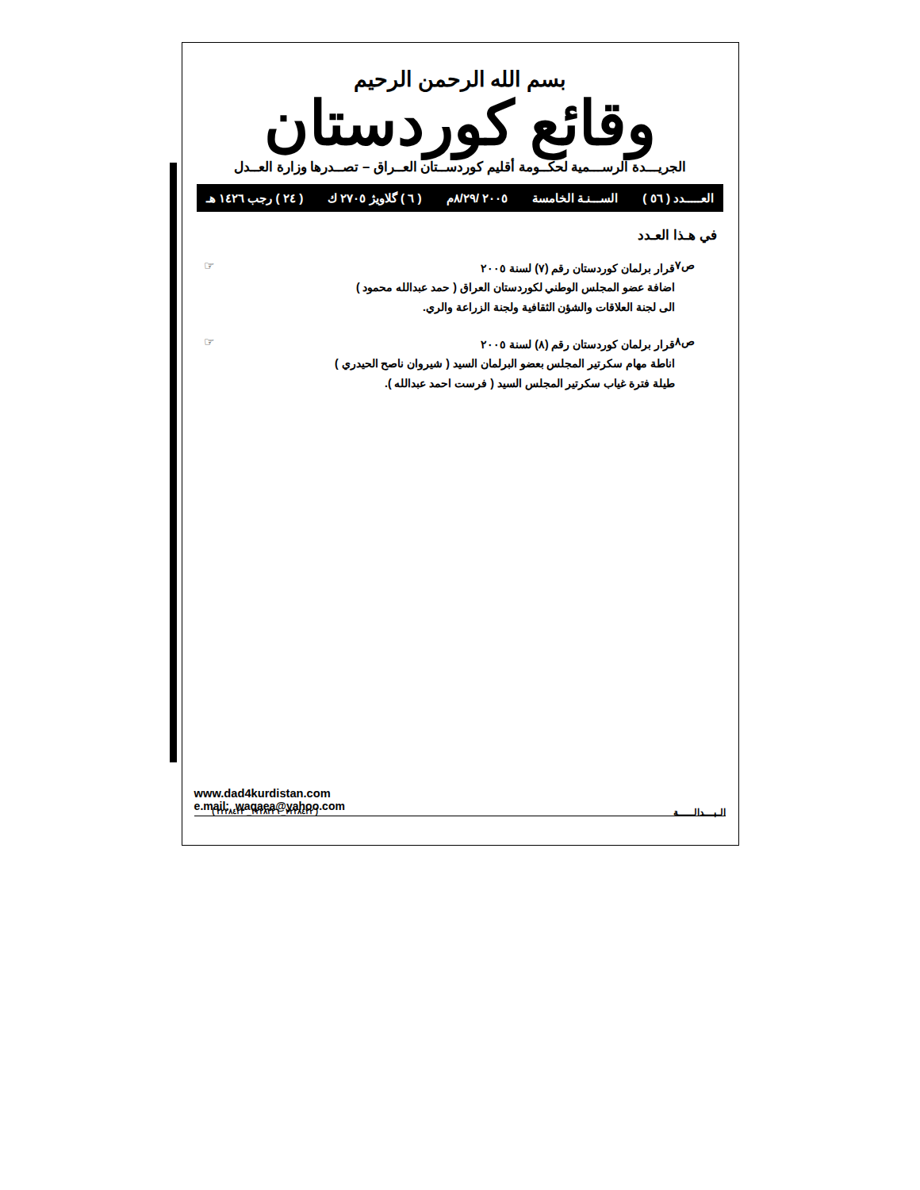بسم الله الرحمن الرحيم
وقائع كوردستان
الجريـــدة الرســـمية لحكــومة أقليم كوردســتان العــراق – تصــدرها وزارة العــدل
العـــــدد ( ٥٦ ) الســـنـة الخامسة ٢٠٠٥ /٨/٢٩م ( ٦ ) گلاويژ ٢٧٠٥ ك ( ٢٤ ) رجب ١٤٢٦ هـ
في هـذا العـدد
| ص٧ | قرار برلمان كوردستان رقم (٧) لسنة ٢٠٠٥ اضافة عضو المجلس الوطني لكوردستان العراق ( حمد عبدالله محمود ) الى لجنة العلاقات والشؤن الثقافية ولجنة الزراعة والري. | ☞ |
| ص٨ | قرار برلمان كوردستان رقم (٨) لسنة ٢٠٠٥ اناطة مهام سكرتير المجلس بعضو البرلمان السيد ( شيروان ناصح الحيدري ) طيلة فترة غياب سكرتير المجلس السيد ( فرست احمد عبدالله ). | ☞ |
www.dad4kurdistan.com
e.mail: waqaea@yahoo.com
( ٢٢٢٨٤٢٢_ ٢٢٢٨٣٢٦_ ٢٢٢٨٤٢٣ ) الـبـــدالـــــة